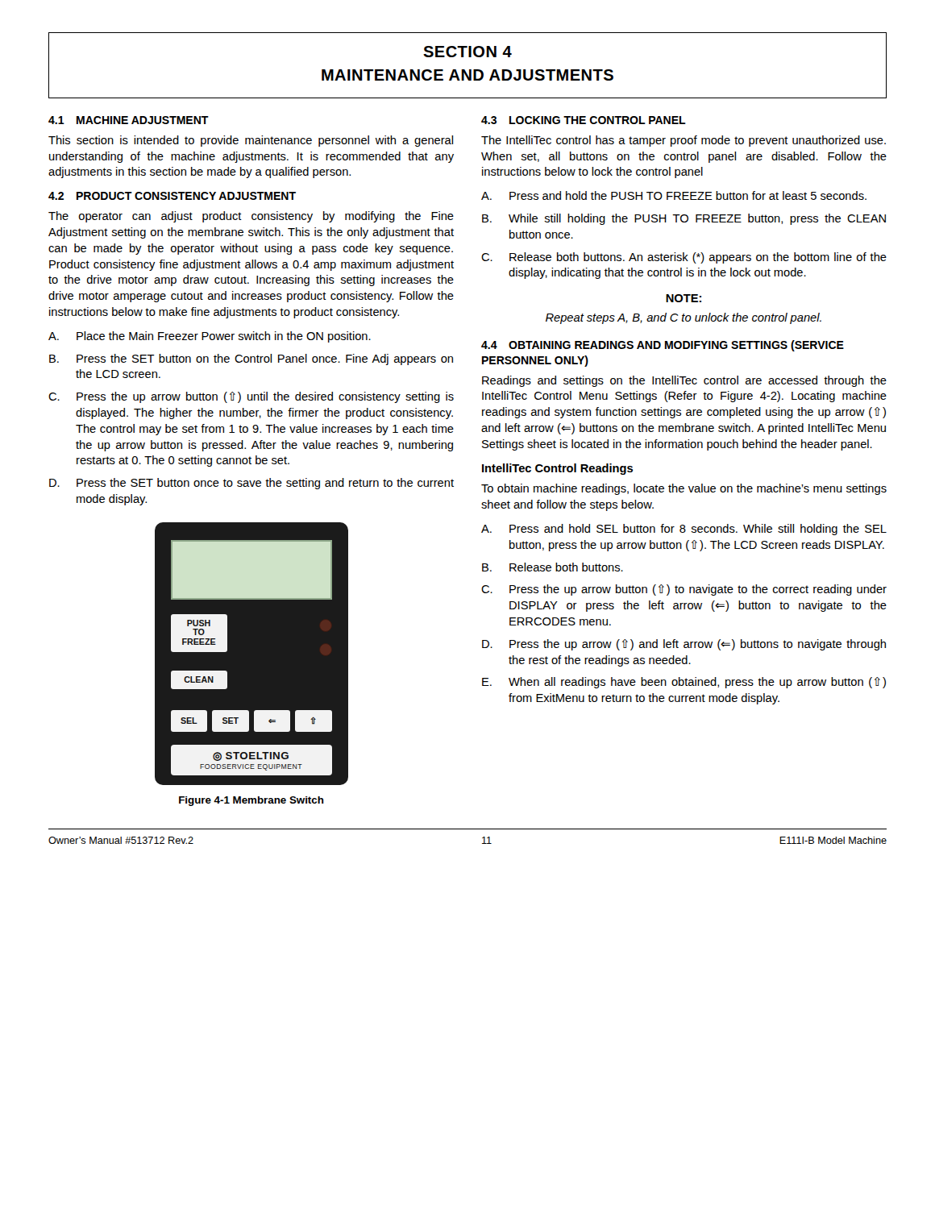SECTION 4
MAINTENANCE AND ADJUSTMENTS
4.1 MACHINE ADJUSTMENT
This section is intended to provide maintenance personnel with a general understanding of the machine adjustments. It is recommended that any adjustments in this section be made by a qualified person.
4.2 PRODUCT CONSISTENCY ADJUSTMENT
The operator can adjust product consistency by modifying the Fine Adjustment setting on the membrane switch. This is the only adjustment that can be made by the operator without using a pass code key sequence. Product consistency fine adjustment allows a 0.4 amp maximum adjustment to the drive motor amp draw cutout. Increasing this setting increases the drive motor amperage cutout and increases product consistency. Follow the instructions below to make fine adjustments to product consistency.
A. Place the Main Freezer Power switch in the ON position.
B. Press the SET button on the Control Panel once. Fine Adj appears on the LCD screen.
C. Press the up arrow button (⇧) until the desired consistency setting is displayed. The higher the number, the firmer the product consistency. The control may be set from 1 to 9. The value increases by 1 each time the up arrow button is pressed. After the value reaches 9, numbering restarts at 0. The 0 setting cannot be set.
D. Press the SET button once to save the setting and return to the current mode display.
PUSH
TO
FREEZE
CLEAN
SEL
SET
⇐
⇧
◎ STOELTING
FOODSERVICE EQUIPMENT
Figure 4-1 Membrane Switch
4.3 LOCKING THE CONTROL PANEL
The IntelliTec control has a tamper proof mode to prevent unauthorized use. When set, all buttons on the control panel are disabled. Follow the instructions below to lock the control panel
A. Press and hold the PUSH TO FREEZE button for at least 5 seconds.
B. While still holding the PUSH TO FREEZE button, press the CLEAN button once.
C. Release both buttons. An asterisk (*) appears on the bottom line of the display, indicating that the control is in the lock out mode.
NOTE:
Repeat steps A, B, and C to unlock the control panel.
4.4 OBTAINING READINGS AND MODIFYING SETTINGS (SERVICE PERSONNEL ONLY)
Readings and settings on the IntelliTec control are accessed through the IntelliTec Control Menu Settings (Refer to Figure 4-2). Locating machine readings and system function settings are completed using the up arrow (⇧) and left arrow (⇐) buttons on the membrane switch. A printed IntelliTec Menu Settings sheet is located in the information pouch behind the header panel.
IntelliTec Control Readings
To obtain machine readings, locate the value on the machine’s menu settings sheet and follow the steps below.
A. Press and hold SEL button for 8 seconds. While still holding the SEL button, press the up arrow button (⇧). The LCD Screen reads DISPLAY.
B. Release both buttons.
C. Press the up arrow button (⇧) to navigate to the correct reading under DISPLAY or press the left arrow (⇐) button to navigate to the ERRCODES menu.
D. Press the up arrow (⇧) and left arrow (⇐) buttons to navigate through the rest of the readings as needed.
E. When all readings have been obtained, press the up arrow button (⇧) from ExitMenu to return to the current mode display.
Owner’s Manual #513712 Rev.2
11
E111I-B Model Machine